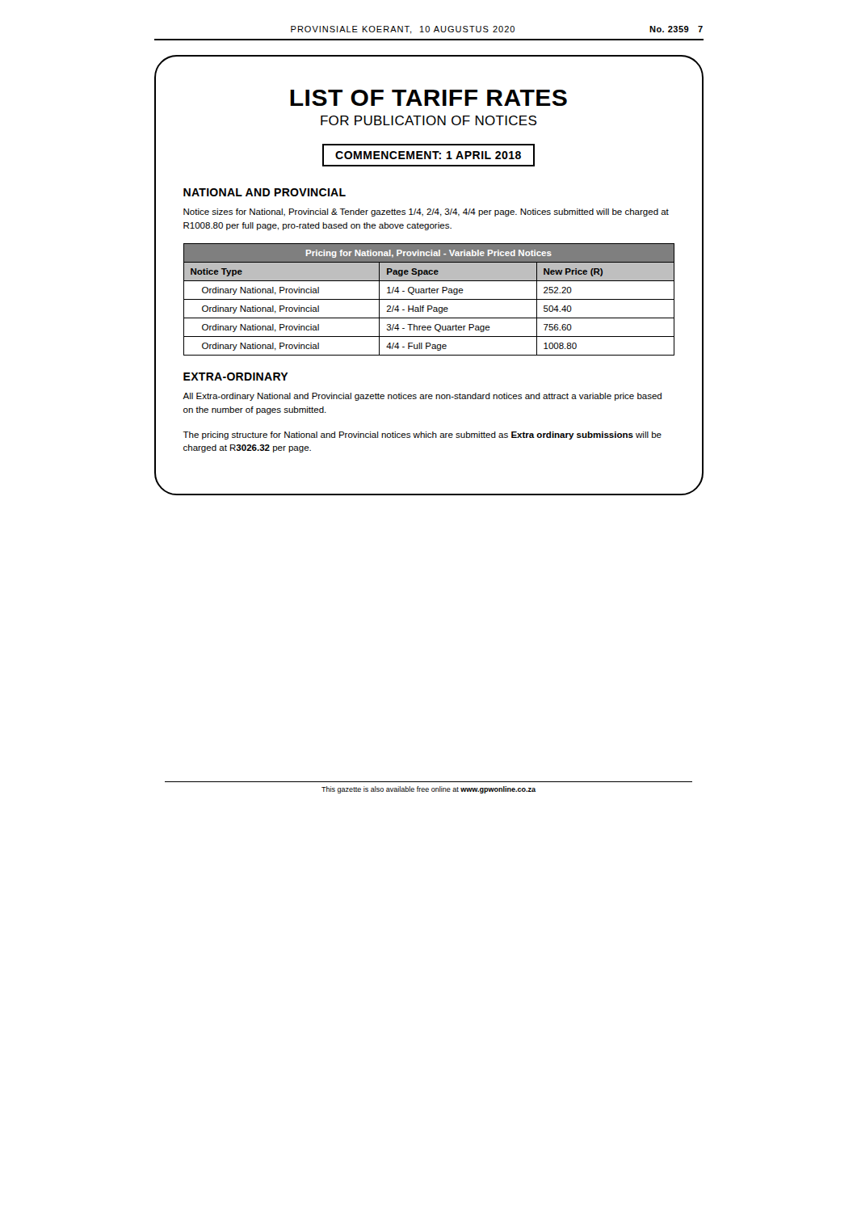PROVINSIALE KOERANT, 10 AUGUSTUS 2020
No. 2359 7
LIST OF TARIFF RATES
FOR PUBLICATION OF NOTICES
COMMENCEMENT: 1 APRIL 2018
NATIONAL AND PROVINCIAL
Notice sizes for National, Provincial & Tender gazettes 1/4, 2/4, 3/4, 4/4 per page. Notices submitted will be charged at R1008.80 per full page, pro-rated based on the above categories.
Pricing for National, Provincial - Variable Priced Notices
| Notice Type | Page Space | New Price (R) |
| --- | --- | --- |
| Ordinary National, Provincial | 1/4 - Quarter Page | 252.20 |
| Ordinary National, Provincial | 2/4 - Half Page | 504.40 |
| Ordinary National, Provincial | 3/4 - Three Quarter Page | 756.60 |
| Ordinary National, Provincial | 4/4 - Full Page | 1008.80 |
EXTRA-ORDINARY
All Extra-ordinary National and Provincial gazette notices are non-standard notices and attract a variable price based on the number of pages submitted.
The pricing structure for National and Provincial notices which are submitted as Extra ordinary submissions will be charged at R3026.32 per page.
This gazette is also available free online at www.gpwonline.co.za